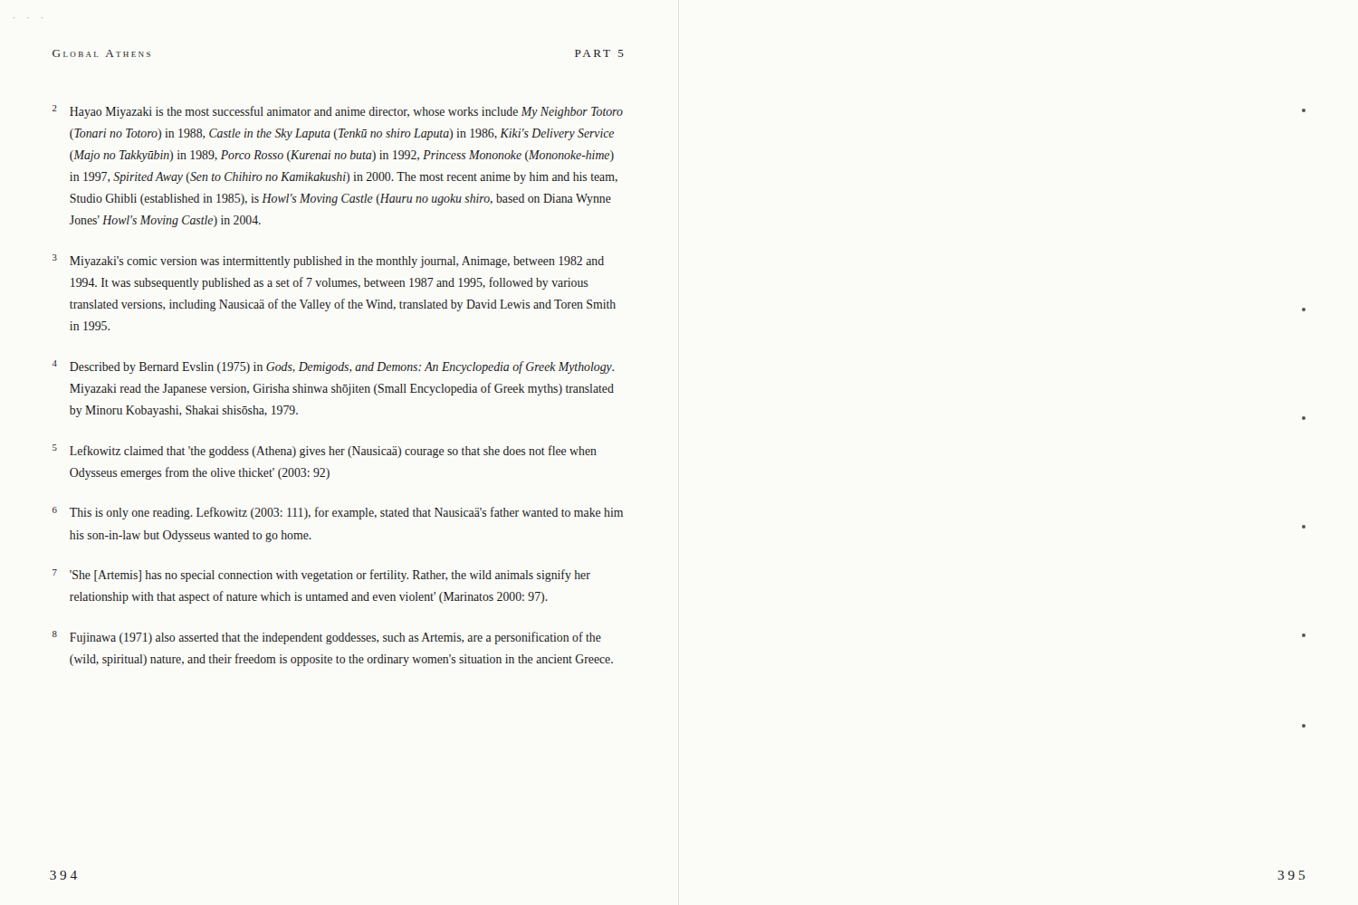· · ·
Global Athens PART 5
2 Hayao Miyazaki is the most successful animator and anime director, whose works include My Neighbor Totoro (Tonari no Totoro) in 1988, Castle in the Sky Laputa (Tenkū no shiro Laputa) in 1986, Kiki's Delivery Service (Majo no Takkyūbin) in 1989, Porco Rosso (Kurenai no buta) in 1992, Princess Mononoke (Mononoke-hime) in 1997, Spirited Away (Sen to Chihiro no Kamikakushi) in 2000. The most recent anime by him and his team, Studio Ghibli (established in 1985), is Howl's Moving Castle (Hauru no ugoku shiro, based on Diana Wynne Jones' Howl's Moving Castle) in 2004.
3 Miyazaki's comic version was intermittently published in the monthly journal, Animage, between 1982 and 1994. It was subsequently published as a set of 7 volumes, between 1987 and 1995, followed by various translated versions, including Nausicaä of the Valley of the Wind, translated by David Lewis and Toren Smith in 1995.
4 Described by Bernard Evslin (1975) in Gods, Demigods, and Demons: An Encyclopedia of Greek Mythology. Miyazaki read the Japanese version, Girisha shinwa shōjiten (Small Encyclopedia of Greek myths) translated by Minoru Kobayashi, Shakai shisōsha, 1979.
5 Lefkowitz claimed that 'the goddess (Athena) gives her (Nausicaä) courage so that she does not flee when Odysseus emerges from the olive thicket' (2003: 92)
6 This is only one reading. Lefkowitz (2003: 111), for example, stated that Nausicaä's father wanted to make him his son-in-law but Odysseus wanted to go home.
7 'She [Artemis] has no special connection with vegetation or fertility. Rather, the wild animals signify her relationship with that aspect of nature which is untamed and even violent' (Marinatos 2000: 97).
8 Fujinawa (1971) also asserted that the independent goddesses, such as Artemis, are a personification of the (wild, spiritual) nature, and their freedom is opposite to the ordinary women's situation in the ancient Greece.
394
395